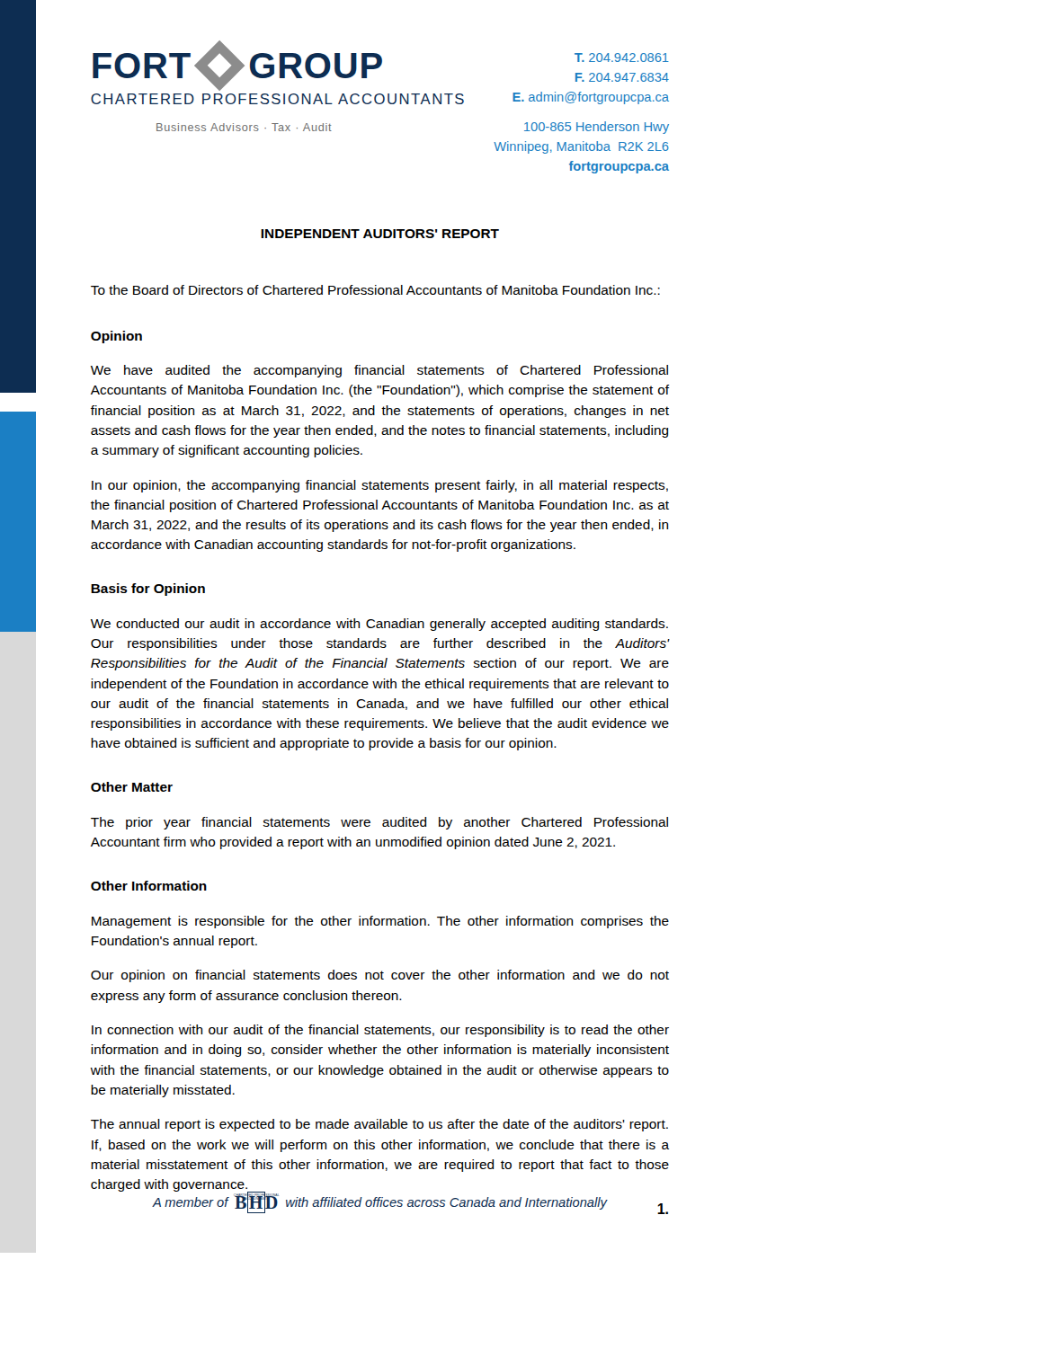FORT GROUP
CHARTERED PROFESSIONAL ACCOUNTANTS
Business Advisors · Tax · Audit
T. 204.942.0861
F. 204.947.6834
E. admin@fortgroupcpa.ca
100-865 Henderson Hwy
Winnipeg, Manitoba R2K 2L6
fortgroupcpa.ca
INDEPENDENT AUDITORS' REPORT
To the Board of Directors of Chartered Professional Accountants of Manitoba Foundation Inc.:
Opinion
We have audited the accompanying financial statements of Chartered Professional Accountants of Manitoba Foundation Inc. (the "Foundation"), which comprise the statement of financial position as at March 31, 2022, and the statements of operations, changes in net assets and cash flows for the year then ended, and the notes to financial statements, including a summary of significant accounting policies.
In our opinion, the accompanying financial statements present fairly, in all material respects, the financial position of Chartered Professional Accountants of Manitoba Foundation Inc. as at March 31, 2022, and the results of its operations and its cash flows for the year then ended, in accordance with Canadian accounting standards for not-for-profit organizations.
Basis for Opinion
We conducted our audit in accordance with Canadian generally accepted auditing standards. Our responsibilities under those standards are further described in the Auditors' Responsibilities for the Audit of the Financial Statements section of our report. We are independent of the Foundation in accordance with the ethical requirements that are relevant to our audit of the financial statements in Canada, and we have fulfilled our other ethical responsibilities in accordance with these requirements. We believe that the audit evidence we have obtained is sufficient and appropriate to provide a basis for our opinion.
Other Matter
The prior year financial statements were audited by another Chartered Professional Accountant firm who provided a report with an unmodified opinion dated June 2, 2021.
Other Information
Management is responsible for the other information. The other information comprises the Foundation's annual report.
Our opinion on financial statements does not cover the other information and we do not express any form of assurance conclusion thereon.
In connection with our audit of the financial statements, our responsibility is to read the other information and in doing so, consider whether the other information is materially inconsistent with the financial statements, or our knowledge obtained in the audit or otherwise appears to be materially misstated.
The annual report is expected to be made available to us after the date of the auditors' report. If, based on the work we will perform on this other information, we conclude that there is a material misstatement of this other information, we are required to report that fact to those charged with governance.
A member of BHDCHARTERED PROFESSIONAL
ACCOUNTANTS with affiliated offices across Canada and Internationally
1.